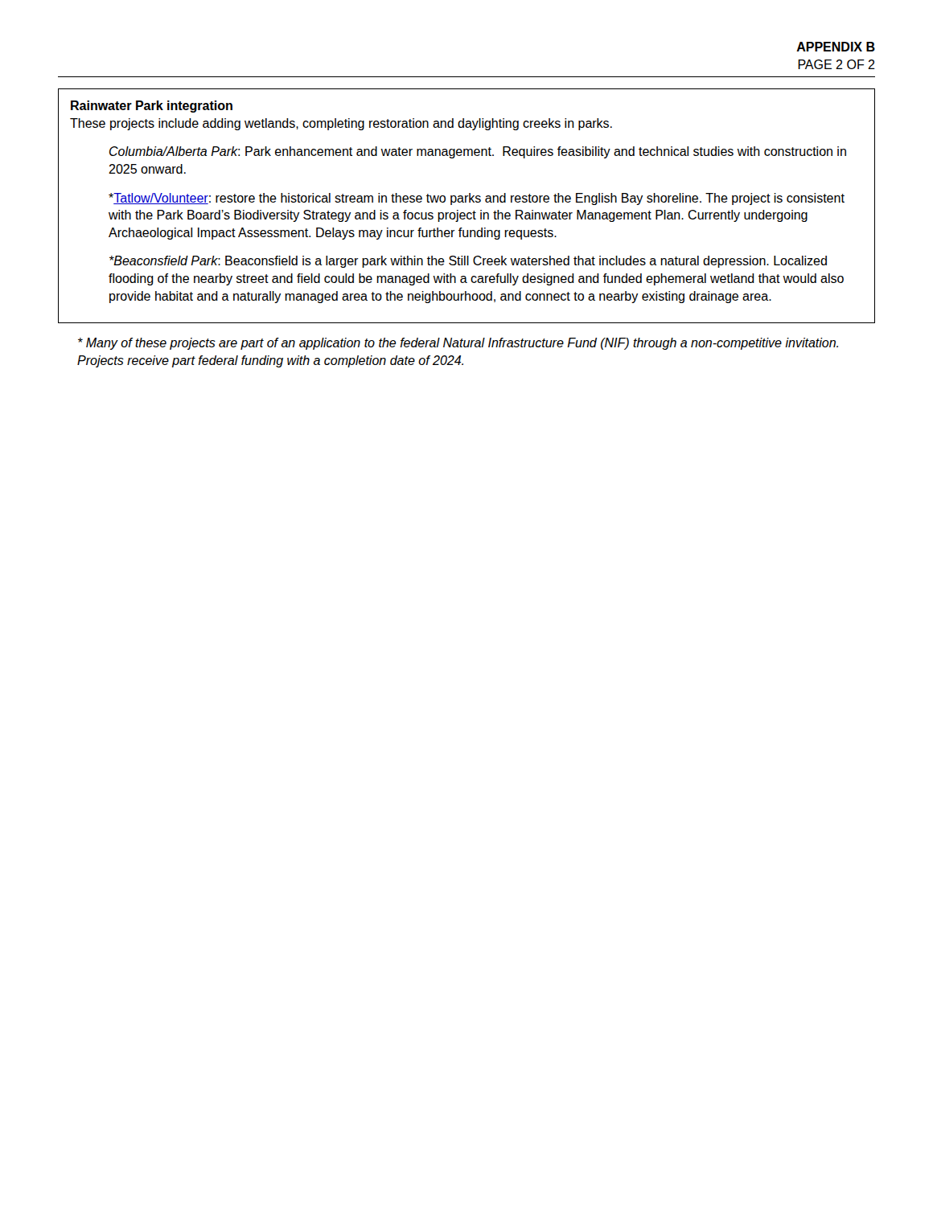APPENDIX B
PAGE 2 OF 2
Rainwater Park integration
These projects include adding wetlands, completing restoration and daylighting creeks in parks.
Columbia/Alberta Park: Park enhancement and water management. Requires feasibility and technical studies with construction in 2025 onward.
*Tatlow/Volunteer: restore the historical stream in these two parks and restore the English Bay shoreline. The project is consistent with the Park Board’s Biodiversity Strategy and is a focus project in the Rainwater Management Plan. Currently undergoing Archaeological Impact Assessment. Delays may incur further funding requests.
*Beaconsfield Park: Beaconsfield is a larger park within the Still Creek watershed that includes a natural depression. Localized flooding of the nearby street and field could be managed with a carefully designed and funded ephemeral wetland that would also provide habitat and a naturally managed area to the neighbourhood, and connect to a nearby existing drainage area.
* Many of these projects are part of an application to the federal Natural Infrastructure Fund (NIF) through a non-competitive invitation. Projects receive part federal funding with a completion date of 2024.